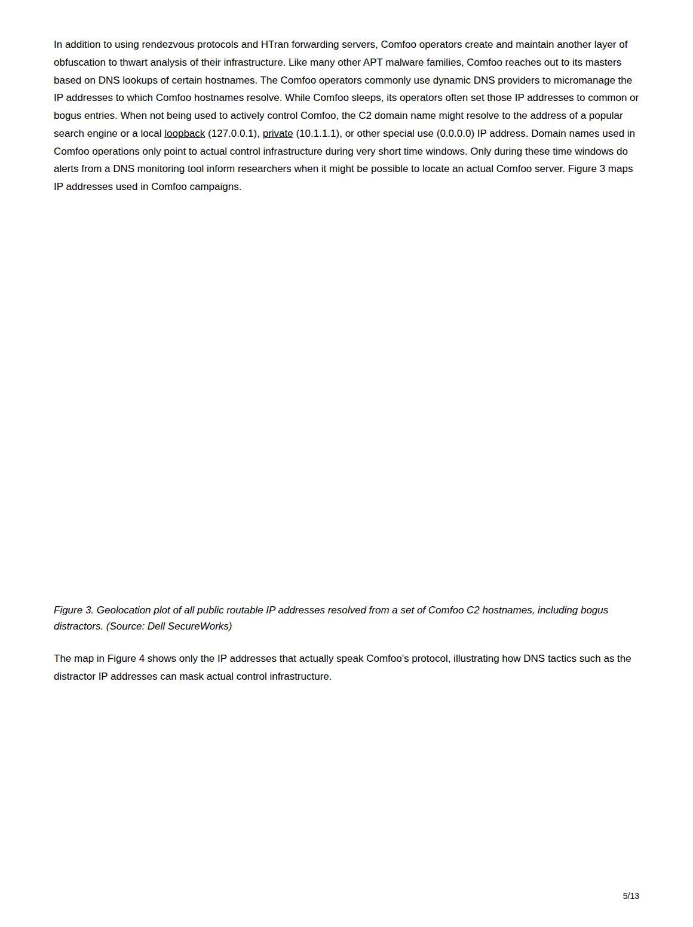In addition to using rendezvous protocols and HTran forwarding servers, Comfoo operators create and maintain another layer of obfuscation to thwart analysis of their infrastructure. Like many other APT malware families, Comfoo reaches out to its masters based on DNS lookups of certain hostnames. The Comfoo operators commonly use dynamic DNS providers to micromanage the IP addresses to which Comfoo hostnames resolve. While Comfoo sleeps, its operators often set those IP addresses to common or bogus entries. When not being used to actively control Comfoo, the C2 domain name might resolve to the address of a popular search engine or a local loopback (127.0.0.1), private (10.1.1.1), or other special use (0.0.0.0) IP address. Domain names used in Comfoo operations only point to actual control infrastructure during very short time windows. Only during these time windows do alerts from a DNS monitoring tool inform researchers when it might be possible to locate an actual Comfoo server. Figure 3 maps IP addresses used in Comfoo campaigns.
Figure 3. Geolocation plot of all public routable IP addresses resolved from a set of Comfoo C2 hostnames, including bogus distractors. (Source: Dell SecureWorks)
The map in Figure 4 shows only the IP addresses that actually speak Comfoo's protocol, illustrating how DNS tactics such as the distractor IP addresses can mask actual control infrastructure.
5/13